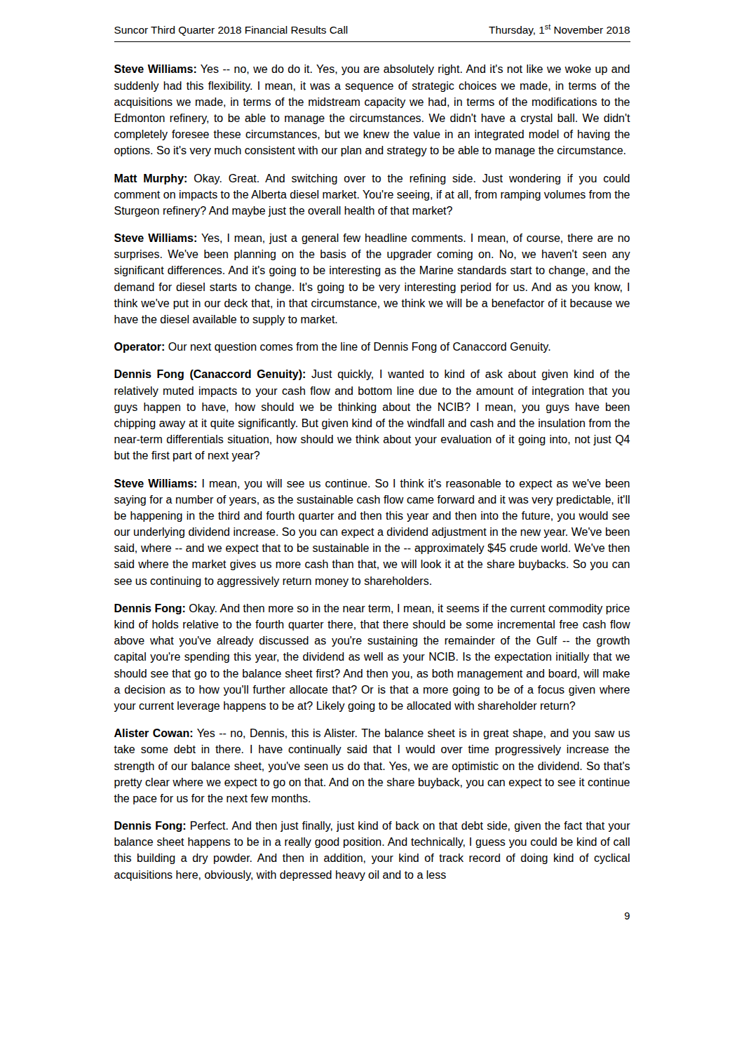Suncor Third Quarter 2018 Financial Results Call Thursday, 1st November 2018
Steve Williams: Yes -- no, we do do it. Yes, you are absolutely right. And it's not like we woke up and suddenly had this flexibility. I mean, it was a sequence of strategic choices we made, in terms of the acquisitions we made, in terms of the midstream capacity we had, in terms of the modifications to the Edmonton refinery, to be able to manage the circumstances. We didn't have a crystal ball. We didn't completely foresee these circumstances, but we knew the value in an integrated model of having the options. So it's very much consistent with our plan and strategy to be able to manage the circumstance.
Matt Murphy: Okay. Great. And switching over to the refining side. Just wondering if you could comment on impacts to the Alberta diesel market. You're seeing, if at all, from ramping volumes from the Sturgeon refinery? And maybe just the overall health of that market?
Steve Williams: Yes, I mean, just a general few headline comments. I mean, of course, there are no surprises. We've been planning on the basis of the upgrader coming on. No, we haven't seen any significant differences. And it's going to be interesting as the Marine standards start to change, and the demand for diesel starts to change. It's going to be very interesting period for us. And as you know, I think we've put in our deck that, in that circumstance, we think we will be a benefactor of it because we have the diesel available to supply to market.
Operator: Our next question comes from the line of Dennis Fong of Canaccord Genuity.
Dennis Fong (Canaccord Genuity): Just quickly, I wanted to kind of ask about given kind of the relatively muted impacts to your cash flow and bottom line due to the amount of integration that you guys happen to have, how should we be thinking about the NCIB? I mean, you guys have been chipping away at it quite significantly. But given kind of the windfall and cash and the insulation from the near-term differentials situation, how should we think about your evaluation of it going into, not just Q4 but the first part of next year?
Steve Williams: I mean, you will see us continue. So I think it's reasonable to expect as we've been saying for a number of years, as the sustainable cash flow came forward and it was very predictable, it'll be happening in the third and fourth quarter and then this year and then into the future, you would see our underlying dividend increase. So you can expect a dividend adjustment in the new year. We've been said, where -- and we expect that to be sustainable in the -- approximately $45 crude world. We've then said where the market gives us more cash than that, we will look it at the share buybacks. So you can see us continuing to aggressively return money to shareholders.
Dennis Fong: Okay. And then more so in the near term, I mean, it seems if the current commodity price kind of holds relative to the fourth quarter there, that there should be some incremental free cash flow above what you've already discussed as you're sustaining the remainder of the Gulf -- the growth capital you're spending this year, the dividend as well as your NCIB. Is the expectation initially that we should see that go to the balance sheet first? And then you, as both management and board, will make a decision as to how you'll further allocate that? Or is that a more going to be of a focus given where your current leverage happens to be at? Likely going to be allocated with shareholder return?
Alister Cowan: Yes -- no, Dennis, this is Alister. The balance sheet is in great shape, and you saw us take some debt in there. I have continually said that I would over time progressively increase the strength of our balance sheet, you've seen us do that. Yes, we are optimistic on the dividend. So that's pretty clear where we expect to go on that. And on the share buyback, you can expect to see it continue the pace for us for the next few months.
Dennis Fong: Perfect. And then just finally, just kind of back on that debt side, given the fact that your balance sheet happens to be in a really good position. And technically, I guess you could be kind of call this building a dry powder. And then in addition, your kind of track record of doing kind of cyclical acquisitions here, obviously, with depressed heavy oil and to a less
9